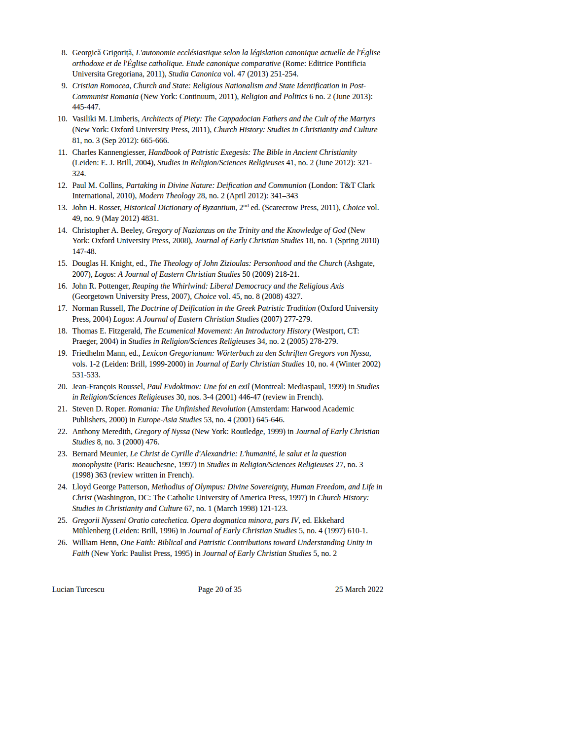Georgică Grigoriță, L'autonomie ecclésiastique selon la législation canonique actuelle de l'Église orthodoxe et de l'Église catholique. Etude canonique comparative (Rome: Editrice Pontificia Universita Gregoriana, 2011), Studia Canonica vol. 47 (2013) 251-254.
Cristian Romocea, Church and State: Religious Nationalism and State Identification in Post-Communist Romania (New York: Continuum, 2011), Religion and Politics 6 no. 2 (June 2013): 445-447.
Vasiliki M. Limberis, Architects of Piety: The Cappadocian Fathers and the Cult of the Martyrs (New York: Oxford University Press, 2011), Church History: Studies in Christianity and Culture 81, no. 3 (Sep 2012): 665-666.
Charles Kannengiesser, Handbook of Patristic Exegesis: The Bible in Ancient Christianity (Leiden: E. J. Brill, 2004), Studies in Religion/Sciences Religieuses 41, no. 2 (June 2012): 321-324.
Paul M. Collins, Partaking in Divine Nature: Deification and Communion (London: T&T Clark International, 2010), Modern Theology 28, no. 2 (April 2012): 341–343
John H. Rosser, Historical Dictionary of Byzantium, 2nd ed. (Scarecrow Press, 2011), Choice vol. 49, no. 9 (May 2012) 4831.
Christopher A. Beeley, Gregory of Nazianzus on the Trinity and the Knowledge of God (New York: Oxford University Press, 2008), Journal of Early Christian Studies 18, no. 1 (Spring 2010) 147-48.
Douglas H. Knight, ed., The Theology of John Zizioulas: Personhood and the Church (Ashgate, 2007), Logos: A Journal of Eastern Christian Studies 50 (2009) 218-21.
John R. Pottenger, Reaping the Whirlwind: Liberal Democracy and the Religious Axis (Georgetown University Press, 2007), Choice vol. 45, no. 8 (2008) 4327.
Norman Russell, The Doctrine of Deification in the Greek Patristic Tradition (Oxford University Press, 2004) Logos: A Journal of Eastern Christian Studies (2007) 277-279.
Thomas E. Fitzgerald, The Ecumenical Movement: An Introductory History (Westport, CT: Praeger, 2004) in Studies in Religion/Sciences Religieuses 34, no. 2 (2005) 278-279.
Friedhelm Mann, ed., Lexicon Gregorianum: Wörterbuch zu den Schriften Gregors von Nyssa, vols. 1-2 (Leiden: Brill, 1999-2000) in Journal of Early Christian Studies 10, no. 4 (Winter 2002) 531-533.
Jean-François Roussel, Paul Evdokimov: Une foi en exil (Montreal: Mediaspaul, 1999) in Studies in Religion/Sciences Religieuses 30, nos. 3-4 (2001) 446-47 (review in French).
Steven D. Roper. Romania: The Unfinished Revolution (Amsterdam: Harwood Academic Publishers, 2000) in Europe-Asia Studies 53, no. 4 (2001) 645-646.
Anthony Meredith, Gregory of Nyssa (New York: Routledge, 1999) in Journal of Early Christian Studies 8, no. 3 (2000) 476.
Bernard Meunier, Le Christ de Cyrille d'Alexandrie: L'humanité, le salut et la question monophysite (Paris: Beauchesne, 1997) in Studies in Religion/Sciences Religieuses 27, no. 3 (1998) 363 (review written in French).
Lloyd George Patterson, Methodius of Olympus: Divine Sovereignty, Human Freedom, and Life in Christ (Washington, DC: The Catholic University of America Press, 1997) in Church History: Studies in Christianity and Culture 67, no. 1 (March 1998) 121-123.
Gregorii Nysseni Oratio catechetica. Opera dogmatica minora, pars IV, ed. Ekkehard Mühlenberg (Leiden: Brill, 1996) in Journal of Early Christian Studies 5, no. 4 (1997) 610-1.
William Henn, One Faith: Biblical and Patristic Contributions toward Understanding Unity in Faith (New York: Paulist Press, 1995) in Journal of Early Christian Studies 5, no. 2
Lucian Turcescu Page 20 of 35 25 March 2022